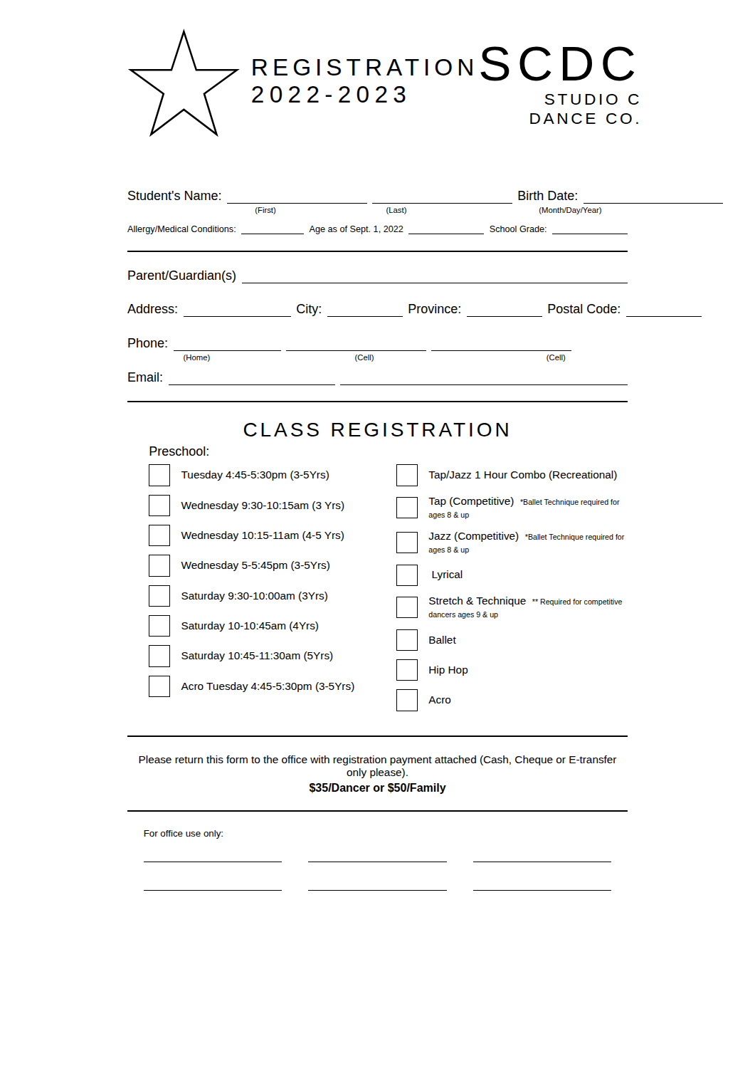REGISTRATION 2022-2023
SCDC
STUDIO C DANCE CO.
Student's Name: Birth Date:
(First) (Last) (Month/Day/Year)
Allergy/Medical Conditions: Age as of Sept. 1, 2022 School Grade:
Parent/Guardian(s)
Address: City: Province: Postal Code:
Phone:
(Home) (Cell) (Cell)
Email:
CLASS REGISTRATION
Preschool:
Tuesday 4:45-5:30pm (3-5Yrs)
Wednesday 9:30-10:15am (3 Yrs)
Wednesday 10:15-11am (4-5 Yrs)
Wednesday 5-5:45pm (3-5Yrs)
Saturday 9:30-10:00am (3Yrs)
Saturday 10-10:45am (4Yrs)
Saturday 10:45-11:30am (5Yrs)
Acro Tuesday 4:45-5:30pm (3-5Yrs)
Tap/Jazz 1 Hour Combo (Recreational)
Tap (Competitive) *Ballet Technique required for ages 8 & up
Jazz (Competitive) *Ballet Technique required for ages 8 & up
Lyrical
Stretch & Technique ** Required for competitive dancers ages 9 & up
Ballet
Hip Hop
Acro
Please return this form to the office with registration payment attached (Cash, Cheque or E-transfer only please).
$35/Dancer or $50/Family
For office use only: